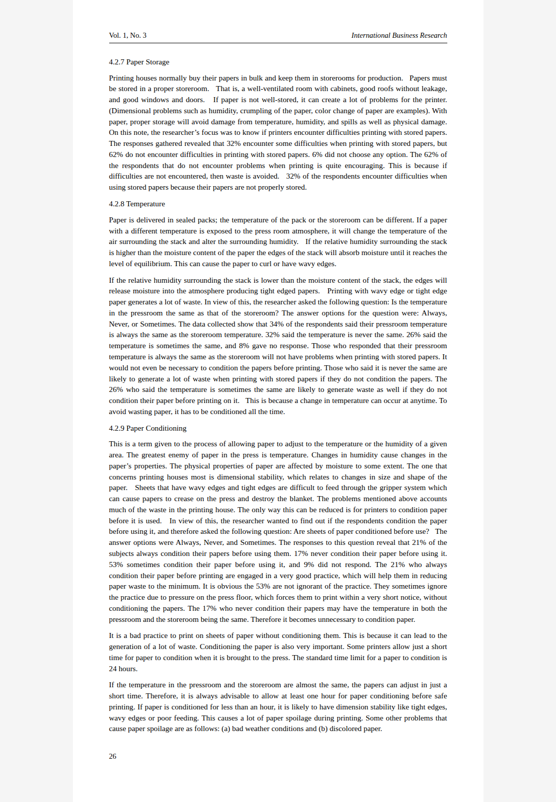Vol. 1, No. 3 International Business Research
4.2.7 Paper Storage
Printing houses normally buy their papers in bulk and keep them in storerooms for production. Papers must be stored in a proper storeroom. That is, a well-ventilated room with cabinets, good roofs without leakage, and good windows and doors. If paper is not well-stored, it can create a lot of problems for the printer. (Dimensional problems such as humidity, crumpling of the paper, color change of paper are examples). With paper, proper storage will avoid damage from temperature, humidity, and spills as well as physical damage. On this note, the researcher’s focus was to know if printers encounter difficulties printing with stored papers. The responses gathered revealed that 32% encounter some difficulties when printing with stored papers, but 62% do not encounter difficulties in printing with stored papers. 6% did not choose any option. The 62% of the respondents that do not encounter problems when printing is quite encouraging. This is because if difficulties are not encountered, then waste is avoided. 32% of the respondents encounter difficulties when using stored papers because their papers are not properly stored.
4.2.8 Temperature
Paper is delivered in sealed packs; the temperature of the pack or the storeroom can be different. If a paper with a different temperature is exposed to the press room atmosphere, it will change the temperature of the air surrounding the stack and alter the surrounding humidity. If the relative humidity surrounding the stack is higher than the moisture content of the paper the edges of the stack will absorb moisture until it reaches the level of equilibrium. This can cause the paper to curl or have wavy edges.
If the relative humidity surrounding the stack is lower than the moisture content of the stack, the edges will release moisture into the atmosphere producing tight edged papers. Printing with wavy edge or tight edge paper generates a lot of waste. In view of this, the researcher asked the following question: Is the temperature in the pressroom the same as that of the storeroom? The answer options for the question were: Always, Never, or Sometimes. The data collected show that 34% of the respondents said their pressroom temperature is always the same as the storeroom temperature. 32% said the temperature is never the same. 26% said the temperature is sometimes the same, and 8% gave no response. Those who responded that their pressroom temperature is always the same as the storeroom will not have problems when printing with stored papers. It would not even be necessary to condition the papers before printing. Those who said it is never the same are likely to generate a lot of waste when printing with stored papers if they do not condition the papers. The 26% who said the temperature is sometimes the same are likely to generate waste as well if they do not condition their paper before printing on it. This is because a change in temperature can occur at anytime. To avoid wasting paper, it has to be conditioned all the time.
4.2.9 Paper Conditioning
This is a term given to the process of allowing paper to adjust to the temperature or the humidity of a given area. The greatest enemy of paper in the press is temperature. Changes in humidity cause changes in the paper’s properties. The physical properties of paper are affected by moisture to some extent. The one that concerns printing houses most is dimensional stability, which relates to changes in size and shape of the paper. Sheets that have wavy edges and tight edges are difficult to feed through the gripper system which can cause papers to crease on the press and destroy the blanket. The problems mentioned above accounts much of the waste in the printing house. The only way this can be reduced is for printers to condition paper before it is used. In view of this, the researcher wanted to find out if the respondents condition the paper before using it, and therefore asked the following question: Are sheets of paper conditioned before use? The answer options were Always, Never, and Sometimes. The responses to this question reveal that 21% of the subjects always condition their papers before using them. 17% never condition their paper before using it. 53% sometimes condition their paper before using it, and 9% did not respond. The 21% who always condition their paper before printing are engaged in a very good practice, which will help them in reducing paper waste to the minimum. It is obvious the 53% are not ignorant of the practice. They sometimes ignore the practice due to pressure on the press floor, which forces them to print within a very short notice, without conditioning the papers. The 17% who never condition their papers may have the temperature in both the pressroom and the storeroom being the same. Therefore it becomes unnecessary to condition paper.
It is a bad practice to print on sheets of paper without conditioning them. This is because it can lead to the generation of a lot of waste. Conditioning the paper is also very important. Some printers allow just a short time for paper to condition when it is brought to the press. The standard time limit for a paper to condition is 24 hours.
If the temperature in the pressroom and the storeroom are almost the same, the papers can adjust in just a short time. Therefore, it is always advisable to allow at least one hour for paper conditioning before safe printing. If paper is conditioned for less than an hour, it is likely to have dimension stability like tight edges, wavy edges or poor feeding. This causes a lot of paper spoilage during printing. Some other problems that cause paper spoilage are as follows: (a) bad weather conditions and (b) discolored paper.
26